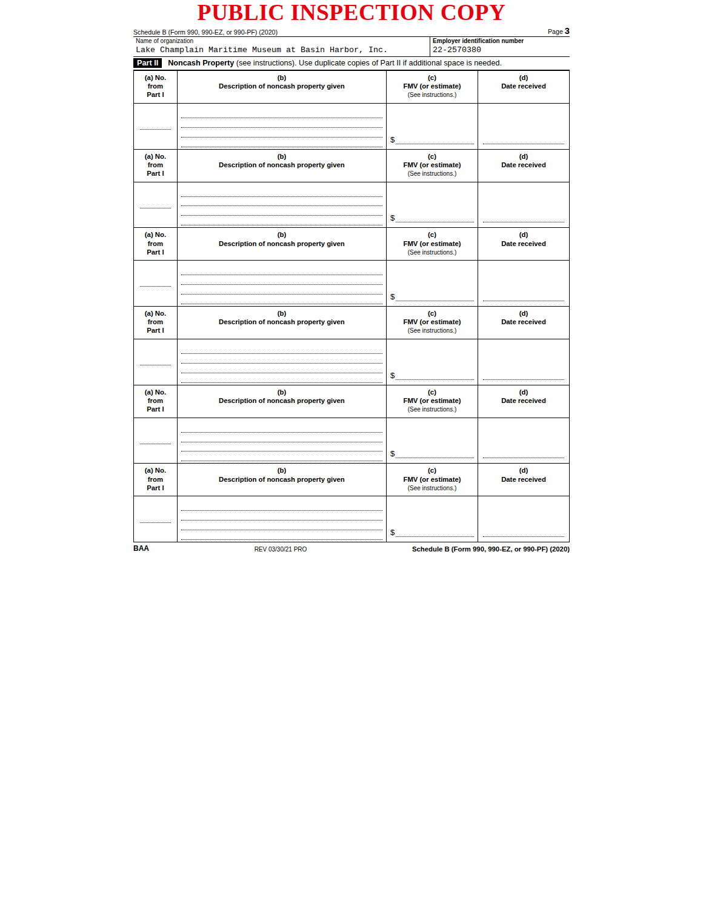PUBLIC INSPECTION COPY
Schedule B (Form 990, 990-EZ, or 990-PF) (2020)
Page 3
| Name of organization Lake Champlain Maritime Museum at Basin Harbor, Inc. | Employer identification number 22-2570380 |
Part II
Noncash Property (see instructions). Use duplicate copies of Part II if additional space is needed.
| (a) No. from Part I | (b) Description of noncash property given | (c) FMV (or estimate) (See instructions.) | (d) Date received |
| | | $ | |
| (a) No. from Part I | (b) Description of noncash property given | (c) FMV (or estimate) (See instructions.) | (d) Date received |
| | | $ | |
| (a) No. from Part I | (b) Description of noncash property given | (c) FMV (or estimate) (See instructions.) | (d) Date received |
| | | $ | |
| (a) No. from Part I | (b) Description of noncash property given | (c) FMV (or estimate) (See instructions.) | (d) Date received |
| | | $ | |
| (a) No. from Part I | (b) Description of noncash property given | (c) FMV (or estimate) (See instructions.) | (d) Date received |
| | | $ | |
| (a) No. from Part I | (b) Description of noncash property given | (c) FMV (or estimate) (See instructions.) | (d) Date received |
| | | $ | |
BAA
REV 03/30/21 PRO
Schedule B (Form 990, 990-EZ, or 990-PF) (2020)